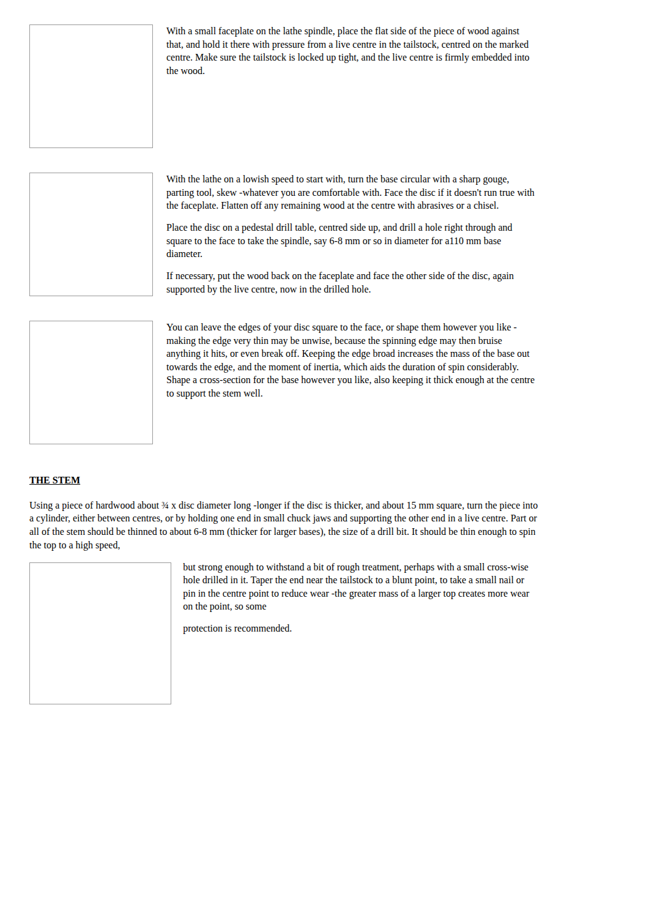With a small faceplate on the lathe spindle, place the flat side of the piece of wood against that, and hold it there with pressure from a live centre in the tailstock, centred on the marked centre. Make sure the tailstock is locked up tight, and the live centre is firmly embedded into the wood.
With the lathe on a lowish speed to start with, turn the base circular with a sharp gouge, parting tool, skew -whatever you are comfortable with. Face the disc if it doesn't run true with the faceplate. Flatten off any remaining wood at the centre with abrasives or a chisel.
Place the disc on a pedestal drill table, centred side up, and drill a hole right through and square to the face to take the spindle, say 6-8 mm or so in diameter for a110 mm base diameter.
If necessary, put the wood back on the faceplate and face the other side of the disc, again supported by the live centre, now in the drilled hole.
You can leave the edges of your disc square to the face, or shape them however you like -making the edge very thin may be unwise, because the spinning edge may then bruise anything it hits, or even break off. Keeping the edge broad increases the mass of the base out towards the edge, and the moment of inertia, which aids the duration of spin considerably. Shape a cross-section for the base however you like, also keeping it thick enough at the centre to support the stem well.
THE STEM
Using a piece of hardwood about ¾ x disc diameter long -longer if the disc is thicker, and about 15 mm square, turn the piece into a cylinder, either between centres, or by holding one end in small chuck jaws and supporting the other end in a live centre. Part or all of the stem should be thinned to about 6-8 mm (thicker for larger bases), the size of a drill bit. It should be thin enough to spin the top to a high speed,
but strong enough to withstand a bit of rough treatment, perhaps with a small cross-wise hole drilled in it. Taper the end near the tailstock to a blunt point, to take a small nail or pin in the centre point to reduce wear -the greater mass of a larger top creates more wear on the point, so some
protection is recommended.